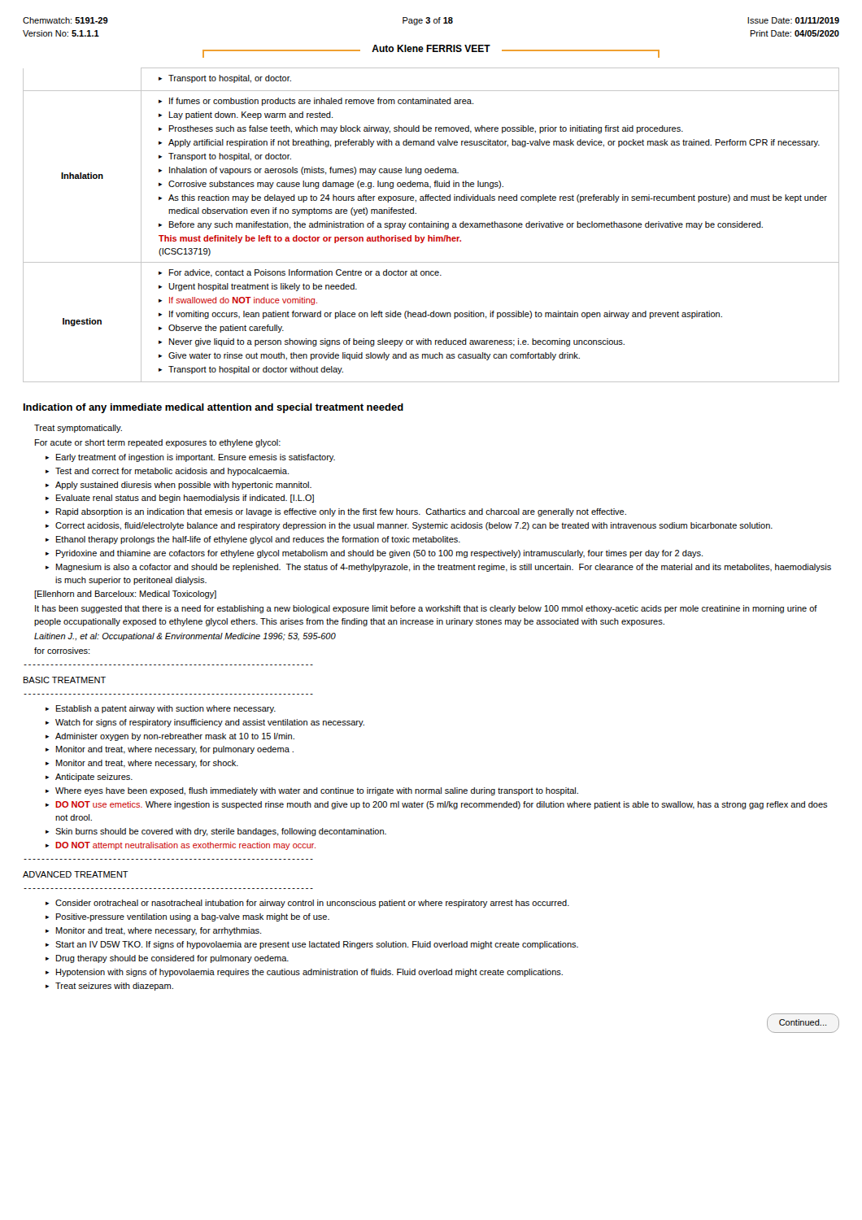Chemwatch: 5191-29
Version No: 5.1.1.1
Page 3 of 18
Issue Date: 01/11/2019
Print Date: 04/05/2020
Auto Klene FERRIS VEET
| | Transport to hospital, or doctor. |
| Inhalation | If fumes or combustion products are inhaled remove from contaminated area. Lay patient down. Keep warm and rested. Prostheses such as false teeth, which may block airway, should be removed, where possible, prior to initiating first aid procedures. Apply artificial respiration if not breathing, preferably with a demand valve resuscitator, bag-valve mask device, or pocket mask as trained. Perform CPR if necessary. Transport to hospital, or doctor. Inhalation of vapours or aerosols (mists, fumes) may cause lung oedema. Corrosive substances may cause lung damage (e.g. lung oedema, fluid in the lungs). As this reaction may be delayed up to 24 hours after exposure, affected individuals need complete rest (preferably in semi-recumbent posture) and must be kept under medical observation even if no symptoms are (yet) manifested. Before any such manifestation, the administration of a spray containing a dexamethasone derivative or beclomethasone derivative may be considered. This must definitely be left to a doctor or person authorised by him/her. (ICSC13719) |
| Ingestion | For advice, contact a Poisons Information Centre or a doctor at once. Urgent hospital treatment is likely to be needed. If swallowed do NOT induce vomiting. If vomiting occurs, lean patient forward or place on left side (head-down position, if possible) to maintain open airway and prevent aspiration. Observe the patient carefully. Never give liquid to a person showing signs of being sleepy or with reduced awareness; i.e. becoming unconscious. Give water to rinse out mouth, then provide liquid slowly and as much as casualty can comfortably drink. Transport to hospital or doctor without delay. |
Indication of any immediate medical attention and special treatment needed
Treat symptomatically.
For acute or short term repeated exposures to ethylene glycol:
Early treatment of ingestion is important. Ensure emesis is satisfactory.
Test and correct for metabolic acidosis and hypocalcaemia.
Apply sustained diuresis when possible with hypertonic mannitol.
Evaluate renal status and begin haemodialysis if indicated. [I.L.O]
Rapid absorption is an indication that emesis or lavage is effective only in the first few hours. Cathartics and charcoal are generally not effective.
Correct acidosis, fluid/electrolyte balance and respiratory depression in the usual manner. Systemic acidosis (below 7.2) can be treated with intravenous sodium bicarbonate solution.
Ethanol therapy prolongs the half-life of ethylene glycol and reduces the formation of toxic metabolites.
Pyridoxine and thiamine are cofactors for ethylene glycol metabolism and should be given (50 to 100 mg respectively) intramuscularly, four times per day for 2 days.
Magnesium is also a cofactor and should be replenished. The status of 4-methylpyrazole, in the treatment regime, is still uncertain. For clearance of the material and its metabolites, haemodialysis is much superior to peritoneal dialysis.
[Ellenhorn and Barceloux: Medical Toxicology]
It has been suggested that there is a need for establishing a new biological exposure limit before a workshift that is clearly below 100 mmol ethoxy-acetic acids per mole creatinine in morning urine of people occupationally exposed to ethylene glycol ethers. This arises from the finding that an increase in urinary stones may be associated with such exposures.
Laitinen J., et al: Occupational & Environmental Medicine 1996; 53, 595-600
for corrosives:
-----------------------------------------------------------------
BASIC TREATMENT
-----------------------------------------------------------------
Establish a patent airway with suction where necessary.
Watch for signs of respiratory insufficiency and assist ventilation as necessary.
Administer oxygen by non-rebreather mask at 10 to 15 l/min.
Monitor and treat, where necessary, for pulmonary oedema .
Monitor and treat, where necessary, for shock.
Anticipate seizures.
Where eyes have been exposed, flush immediately with water and continue to irrigate with normal saline during transport to hospital.
DO NOT use emetics. Where ingestion is suspected rinse mouth and give up to 200 ml water (5 ml/kg recommended) for dilution where patient is able to swallow, has a strong gag reflex and does not drool.
Skin burns should be covered with dry, sterile bandages, following decontamination.
DO NOT attempt neutralisation as exothermic reaction may occur.
-----------------------------------------------------------------
ADVANCED TREATMENT
-----------------------------------------------------------------
Consider orotracheal or nasotracheal intubation for airway control in unconscious patient or where respiratory arrest has occurred.
Positive-pressure ventilation using a bag-valve mask might be of use.
Monitor and treat, where necessary, for arrhythmias.
Start an IV D5W TKO. If signs of hypovolaemia are present use lactated Ringers solution. Fluid overload might create complications.
Drug therapy should be considered for pulmonary oedema.
Hypotension with signs of hypovolaemia requires the cautious administration of fluids. Fluid overload might create complications.
Treat seizures with diazepam.
Continued...